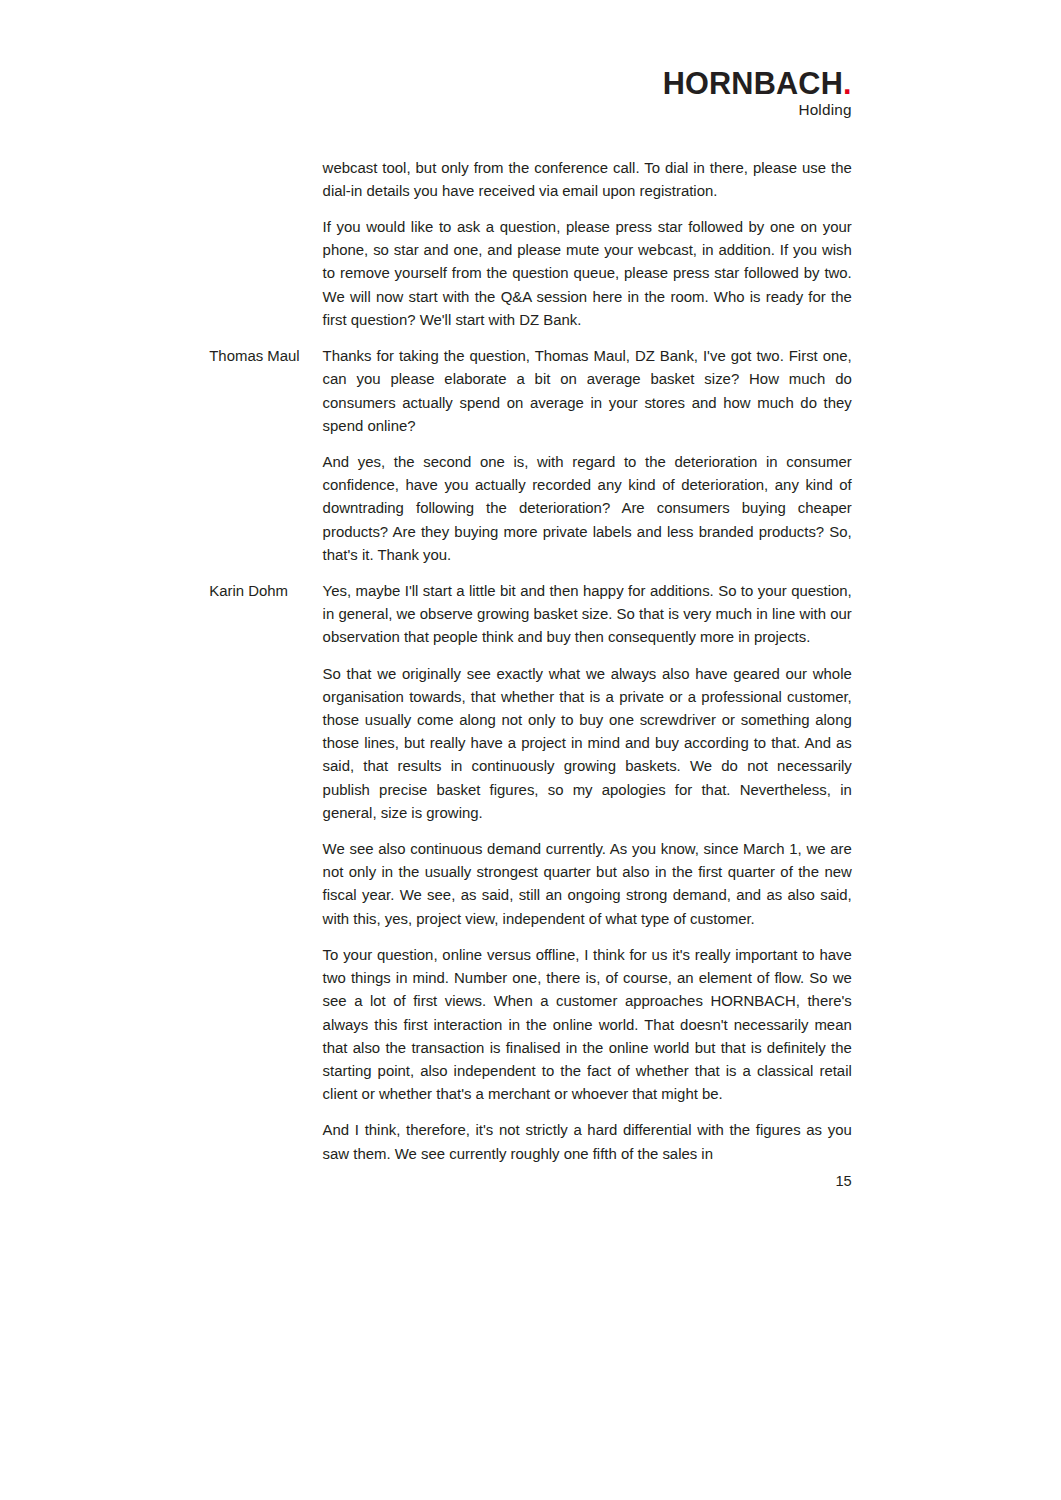HORNBACH.
Holding
| | webcast tool, but only from the conference call. To dial in there, please use the dial-in details you have received via email upon registration. If you would like to ask a question, please press star followed by one on your phone, so star and one, and please mute your webcast, in addition. If you wish to remove yourself from the question queue, please press star followed by two. We will now start with the Q&A session here in the room. Who is ready for the first question? We'll start with DZ Bank. |
| Thomas Maul | Thanks for taking the question, Thomas Maul, DZ Bank, I've got two. First one, can you please elaborate a bit on average basket size? How much do consumers actually spend on average in your stores and how much do they spend online? And yes, the second one is, with regard to the deterioration in consumer confidence, have you actually recorded any kind of deterioration, any kind of downtrading following the deterioration? Are consumers buying cheaper products? Are they buying more private labels and less branded products? So, that's it. Thank you. |
| Karin Dohm | Yes, maybe I'll start a little bit and then happy for additions. So to your question, in general, we observe growing basket size. So that is very much in line with our observation that people think and buy then consequently more in projects. So that we originally see exactly what we always also have geared our whole organisation towards, that whether that is a private or a professional customer, those usually come along not only to buy one screwdriver or something along those lines, but really have a project in mind and buy according to that. And as said, that results in continuously growing baskets. We do not necessarily publish precise basket figures, so my apologies for that. Nevertheless, in general, size is growing. We see also continuous demand currently. As you know, since March 1, we are not only in the usually strongest quarter but also in the first quarter of the new fiscal year. We see, as said, still an ongoing strong demand, and as also said, with this, yes, project view, independent of what type of customer. To your question, online versus offline, I think for us it's really important to have two things in mind. Number one, there is, of course, an element of flow. So we see a lot of first views. When a customer approaches HORNBACH, there's always this first interaction in the online world. That doesn't necessarily mean that also the transaction is finalised in the online world but that is definitely the starting point, also independent to the fact of whether that is a classical retail client or whether that's a merchant or whoever that might be. And I think, therefore, it's not strictly a hard differential with the figures as you saw them. We see currently roughly one fifth of the sales in |
15